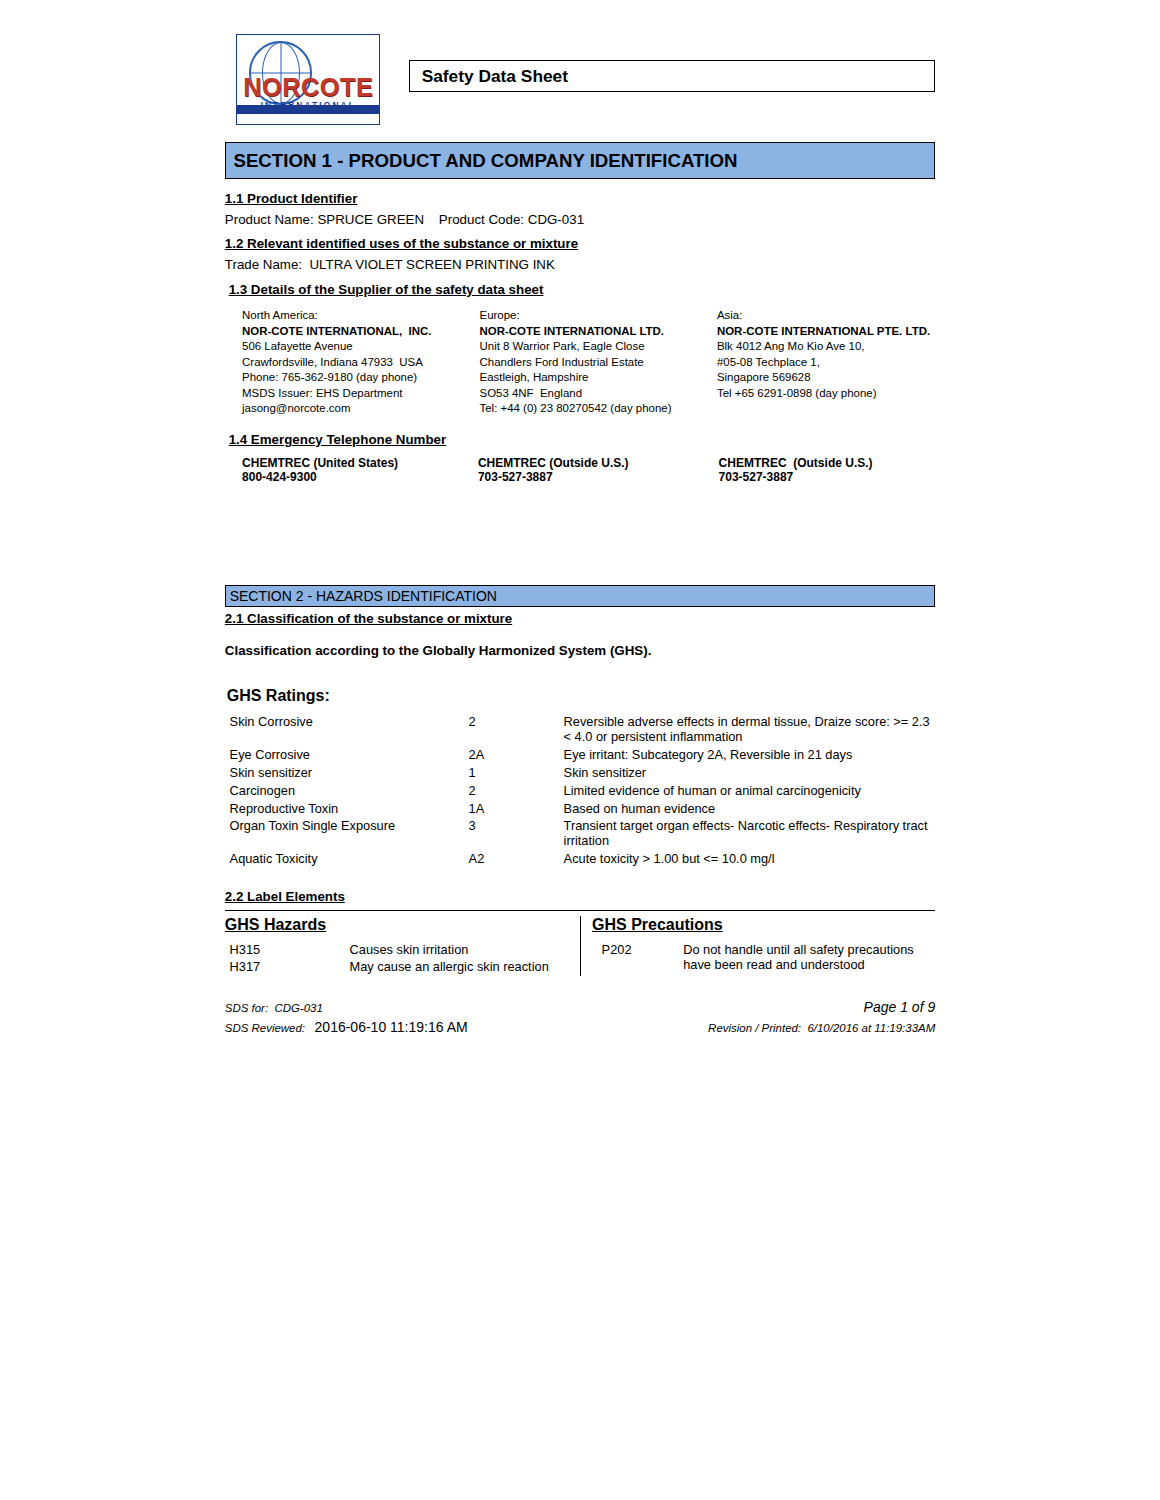NORCOTE
INTERNATIONAL
Safety Data Sheet
SECTION 1 - PRODUCT AND COMPANY IDENTIFICATION
1.1 Product Identifier
Product Name: SPRUCE GREEN Product Code: CDG-031
1.2 Relevant identified uses of the substance or mixture
Trade Name: ULTRA VIOLET SCREEN PRINTING INK
1.3 Details of the Supplier of the safety data sheet
North America:
NOR-COTE INTERNATIONAL, INC.
506 Lafayette Avenue
Crawfordsville, Indiana 47933 USA
Phone: 765-362-9180 (day phone)
MSDS Issuer: EHS Department
jasong@norcote.com
Europe:
NOR-COTE INTERNATIONAL LTD.
Unit 8 Warrior Park, Eagle Close
Chandlers Ford Industrial Estate
Eastleigh, Hampshire
SO53 4NF England
Tel: +44 (0) 23 80270542 (day phone)
Asia:
NOR-COTE INTERNATIONAL PTE. LTD.
Blk 4012 Ang Mo Kio Ave 10,
#05-08 Techplace 1,
Singapore 569628
Tel +65 6291-0898 (day phone)
1.4 Emergency Telephone Number
CHEMTREC (United States)
800-424-9300
CHEMTREC (Outside U.S.)
703-527-3887
CHEMTREC (Outside U.S.)
703-527-3887
SECTION 2 - HAZARDS IDENTIFICATION
2.1 Classification of the substance or mixture
Classification according to the Globally Harmonized System (GHS).
GHS Ratings:
| Skin Corrosive | 2 | Reversible adverse effects in dermal tissue, Draize score: >= 2.3 < 4.0 or persistent inflammation |
| Eye Corrosive | 2A | Eye irritant: Subcategory 2A, Reversible in 21 days |
| Skin sensitizer | 1 | Skin sensitizer |
| Carcinogen | 2 | Limited evidence of human or animal carcinogenicity |
| Reproductive Toxin | 1A | Based on human evidence |
| Organ Toxin Single Exposure | 3 | Transient target organ effects- Narcotic effects- Respiratory tract irritation |
| Aquatic Toxicity | A2 | Acute toxicity > 1.00 but <= 10.0 mg/l |
2.2 Label Elements
| GHS Hazards H315 Causes skin irritation H317 May cause an allergic skin reaction | GHS Precautions P202 Do not handle until all safety precautions have been read and understood |
SDS for: CDG-031
Page 1 of 9
SDS Reviewed: 2016-06-10 11:19:16 AM
Revision / Printed: 6/10/2016 at 11:19:33AM